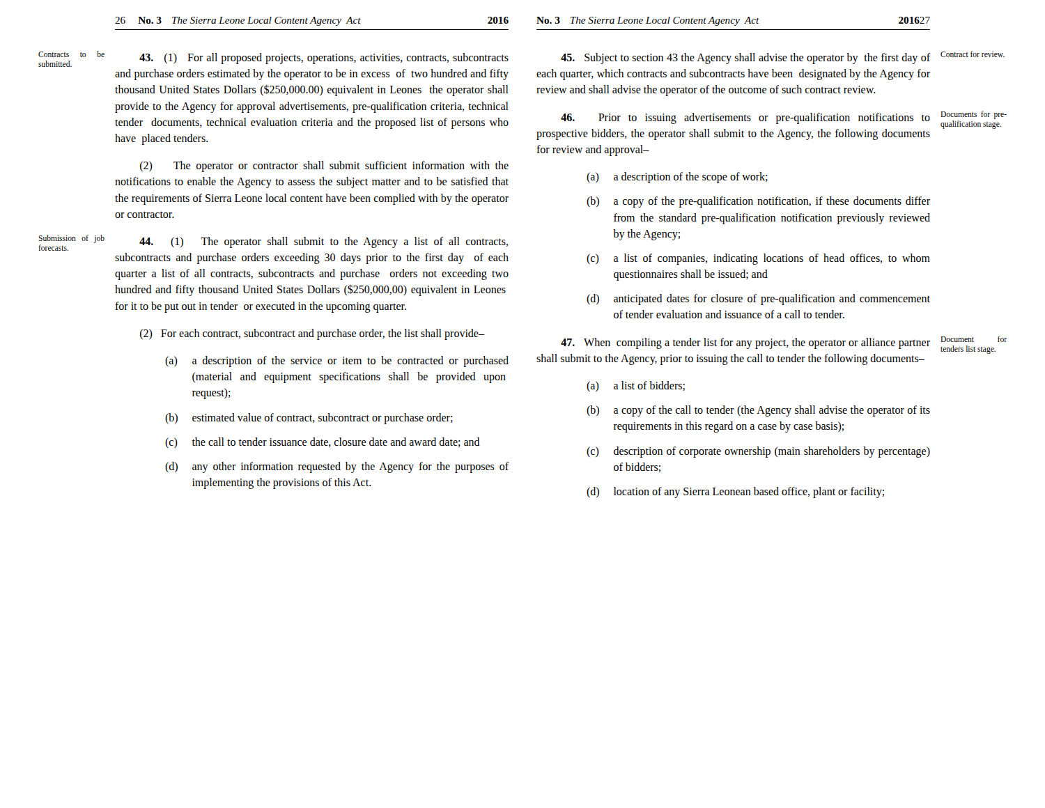26 No. 3 The Sierra Leone Local Content Agency Act 2016
Contracts to be submitted.
43. (1) For all proposed projects, operations, activities, contracts, subcontracts and purchase orders estimated by the operator to be in excess of two hundred and fifty thousand United States Dollars ($250,000.00) equivalent in Leones the operator shall provide to the Agency for approval advertisements, pre-qualification criteria, technical tender documents, technical evaluation criteria and the proposed list of persons who have placed tenders.
(2) The operator or contractor shall submit sufficient information with the notifications to enable the Agency to assess the subject matter and to be satisfied that the requirements of Sierra Leone local content have been complied with by the operator or contractor.
Submission of job forecasts.
44. (1) The operator shall submit to the Agency a list of all contracts, subcontracts and purchase orders exceeding 30 days prior to the first day of each quarter a list of all contracts, subcontracts and purchase orders not exceeding two hundred and fifty thousand United States Dollars ($250,000,00) equivalent in Leones for it to be put out in tender or executed in the upcoming quarter.
(2) For each contract, subcontract and purchase order, the list shall provide–
(a) a description of the service or item to be contracted or purchased (material and equipment specifications shall be provided upon request);
(b) estimated value of contract, subcontract or purchase order;
(c) the call to tender issuance date, closure date and award date; and
(d) any other information requested by the Agency for the purposes of implementing the provisions of this Act.
No. 3 The Sierra Leone Local Content Agency Act 2016 27
Contract for review.
45. Subject to section 43 the Agency shall advise the operator by the first day of each quarter, which contracts and subcontracts have been designated by the Agency for review and shall advise the operator of the outcome of such contract review.
Documents for pre-qualification stage.
46. Prior to issuing advertisements or pre-qualification notifications to prospective bidders, the operator shall submit to the Agency, the following documents for review and approval–
(a) a description of the scope of work;
(b) a copy of the pre-qualification notification, if these documents differ from the standard pre-qualification notification previously reviewed by the Agency;
(c) a list of companies, indicating locations of head offices, to whom questionnaires shall be issued; and
(d) anticipated dates for closure of pre-qualification and commencement of tender evaluation and issuance of a call to tender.
Document for tenders list stage.
47. When compiling a tender list for any project, the operator or alliance partner shall submit to the Agency, prior to issuing the call to tender the following documents–
(a) a list of bidders;
(b) a copy of the call to tender (the Agency shall advise the operator of its requirements in this regard on a case by case basis);
(c) description of corporate ownership (main shareholders by percentage) of bidders;
(d) location of any Sierra Leonean based office, plant or facility;